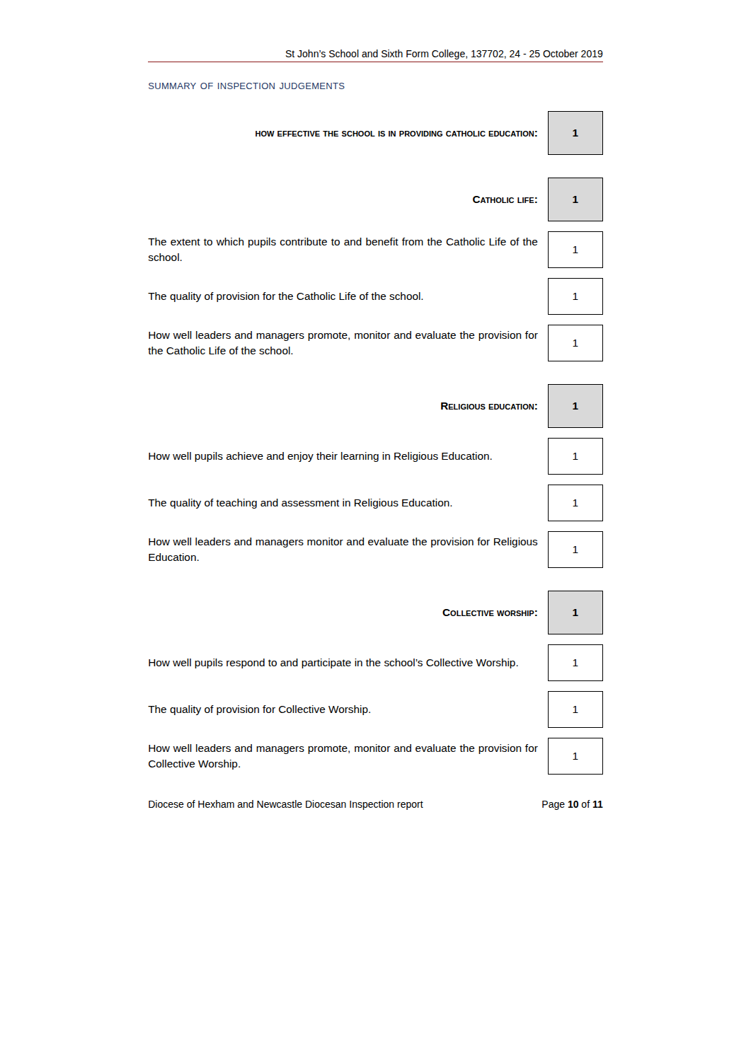St John’s School and Sixth Form College, 137702, 24 - 25 October 2019
Summary of Inspection Judgements
How effective the school is in providing Catholic Education:
1
Catholic Life:
1
The extent to which pupils contribute to and benefit from the Catholic Life of the school.
1
The quality of provision for the Catholic Life of the school.
1
How well leaders and managers promote, monitor and evaluate the provision for the Catholic Life of the school.
1
Religious Education:
1
How well pupils achieve and enjoy their learning in Religious Education.
1
The quality of teaching and assessment in Religious Education.
1
How well leaders and managers monitor and evaluate the provision for Religious Education.
1
Collective Worship:
1
How well pupils respond to and participate in the school’s Collective Worship.
1
The quality of provision for Collective Worship.
1
How well leaders and managers promote, monitor and evaluate the provision for Collective Worship.
1
Diocese of Hexham and Newcastle Diocesan Inspection report Page 10 of 11